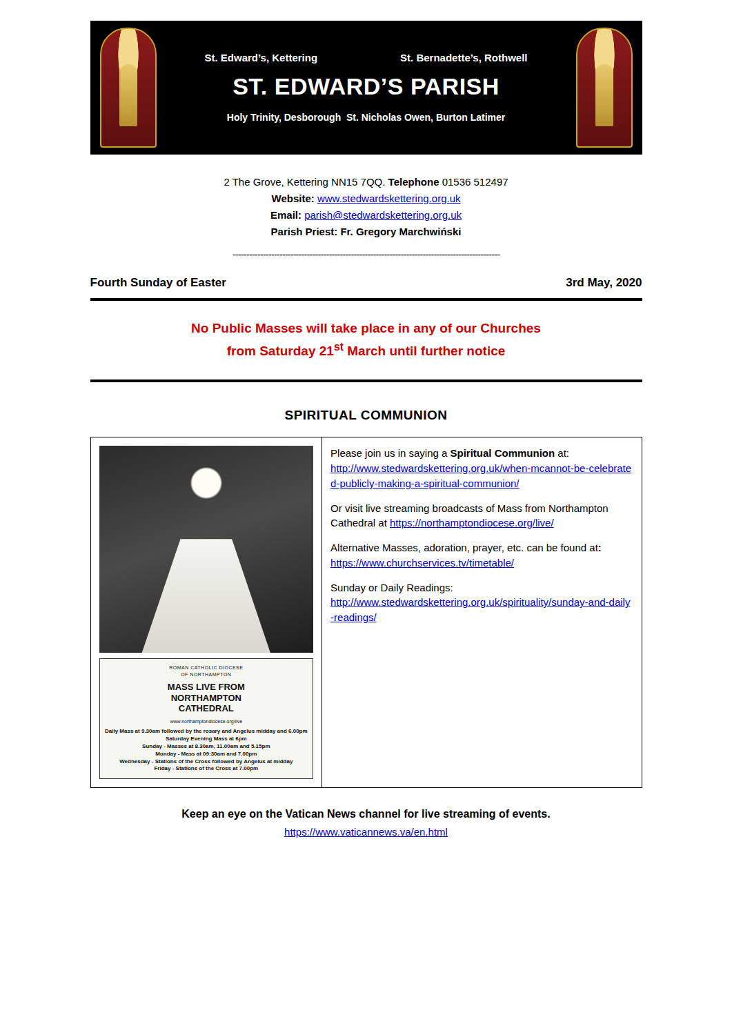St. Edward’s, Kettering St. Bernadette’s, Rothwell
ST. EDWARD’S PARISH
Holy Trinity, Desborough St. Nicholas Owen, Burton Latimer
2 The Grove, Kettering NN15 7QQ. Telephone 01536 512497
Website: www.stedwardskettering.org.uk
Email: parish@stedwardskettering.org.uk
Parish Priest: Fr. Gregory Marchwiński
-------------------------------------------------------------------------------------------------
Fourth Sunday of Easter 3rd May, 2020
No Public Masses will take place in any of our Churches
from Saturday 21st March until further notice
SPIRITUAL COMMUNION
| ROMAN CATHOLIC DIOCESE OF NORTHAMPTON MASS LIVE FROM NORTHAMPTON CATHEDRAL www.northamptondiocese.org/live Daily Mass at 9.30am followed by the rosary and Angelus midday and 6.00pm Saturday Evening Mass at 6pm Sunday - Masses at 8.30am, 11.00am and 5.15pm Monday - Mass at 09:30am and 7.00pm Wednesday - Stations of the Cross followed by Angelus at midday Friday - Stations of the Cross at 7.00pm | Please join us in saying a Spiritual Communion at: http://www.stedwardskettering.org.uk/when-mcannot-be-celebrated-publicly-making-a-spiritual-communion/ Or visit live streaming broadcasts of Mass from Northampton Cathedral at https://northamptondiocese.org/live/ Alternative Masses, adoration, prayer, etc. can be found at : https://www.churchservices.tv/timetable/ Sunday or Daily Readings: http://www.stedwardskettering.org.uk/spirituality/sunday-and-daily-readings/ |
Keep an eye on the Vatican News channel for live streaming of events.
https://www.vaticannews.va/en.html